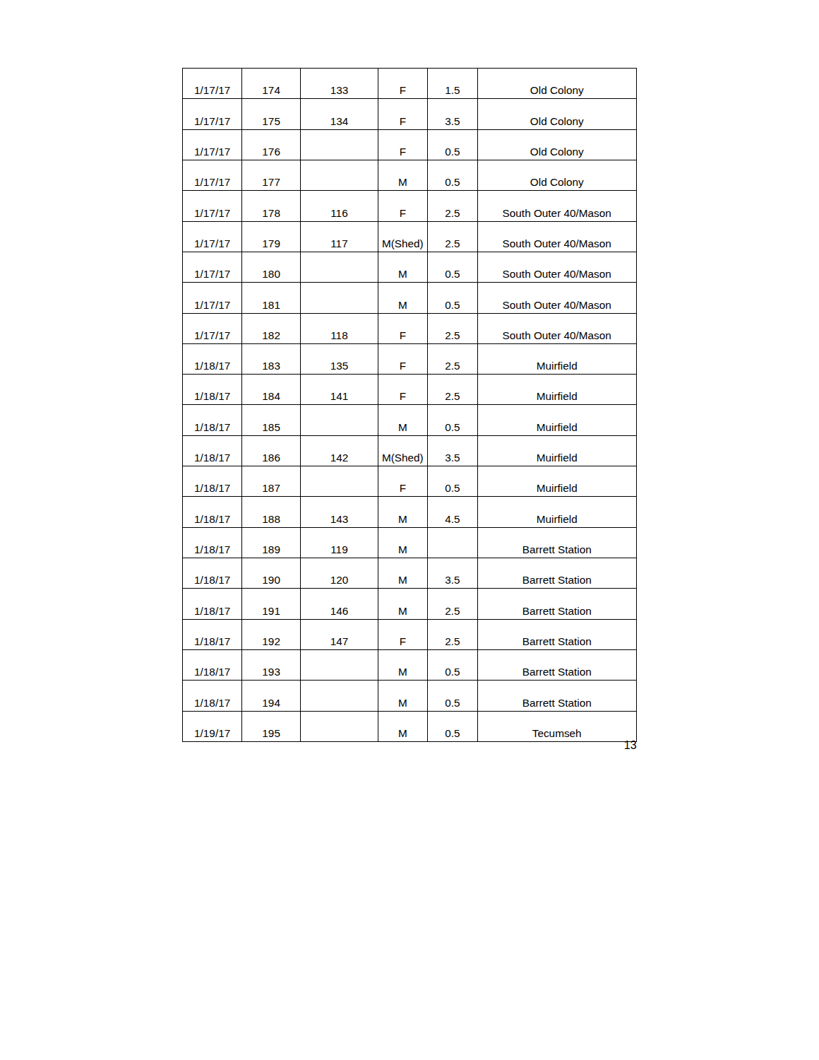| 1/17/17 | 174 | 133 | F | 1.5 | Old Colony |
| 1/17/17 | 175 | 134 | F | 3.5 | Old Colony |
| 1/17/17 | 176 | | F | 0.5 | Old Colony |
| 1/17/17 | 177 | | M | 0.5 | Old Colony |
| 1/17/17 | 178 | 116 | F | 2.5 | South Outer 40/Mason |
| 1/17/17 | 179 | 117 | M(Shed) | 2.5 | South Outer 40/Mason |
| 1/17/17 | 180 | | M | 0.5 | South Outer 40/Mason |
| 1/17/17 | 181 | | M | 0.5 | South Outer 40/Mason |
| 1/17/17 | 182 | 118 | F | 2.5 | South Outer 40/Mason |
| 1/18/17 | 183 | 135 | F | 2.5 | Muirfield |
| 1/18/17 | 184 | 141 | F | 2.5 | Muirfield |
| 1/18/17 | 185 | | M | 0.5 | Muirfield |
| 1/18/17 | 186 | 142 | M(Shed) | 3.5 | Muirfield |
| 1/18/17 | 187 | | F | 0.5 | Muirfield |
| 1/18/17 | 188 | 143 | M | 4.5 | Muirfield |
| 1/18/17 | 189 | 119 | M | | Barrett Station |
| 1/18/17 | 190 | 120 | M | 3.5 | Barrett Station |
| 1/18/17 | 191 | 146 | M | 2.5 | Barrett Station |
| 1/18/17 | 192 | 147 | F | 2.5 | Barrett Station |
| 1/18/17 | 193 | | M | 0.5 | Barrett Station |
| 1/18/17 | 194 | | M | 0.5 | Barrett Station |
| 1/19/17 | 195 | | M | 0.5 | Tecumseh |
13